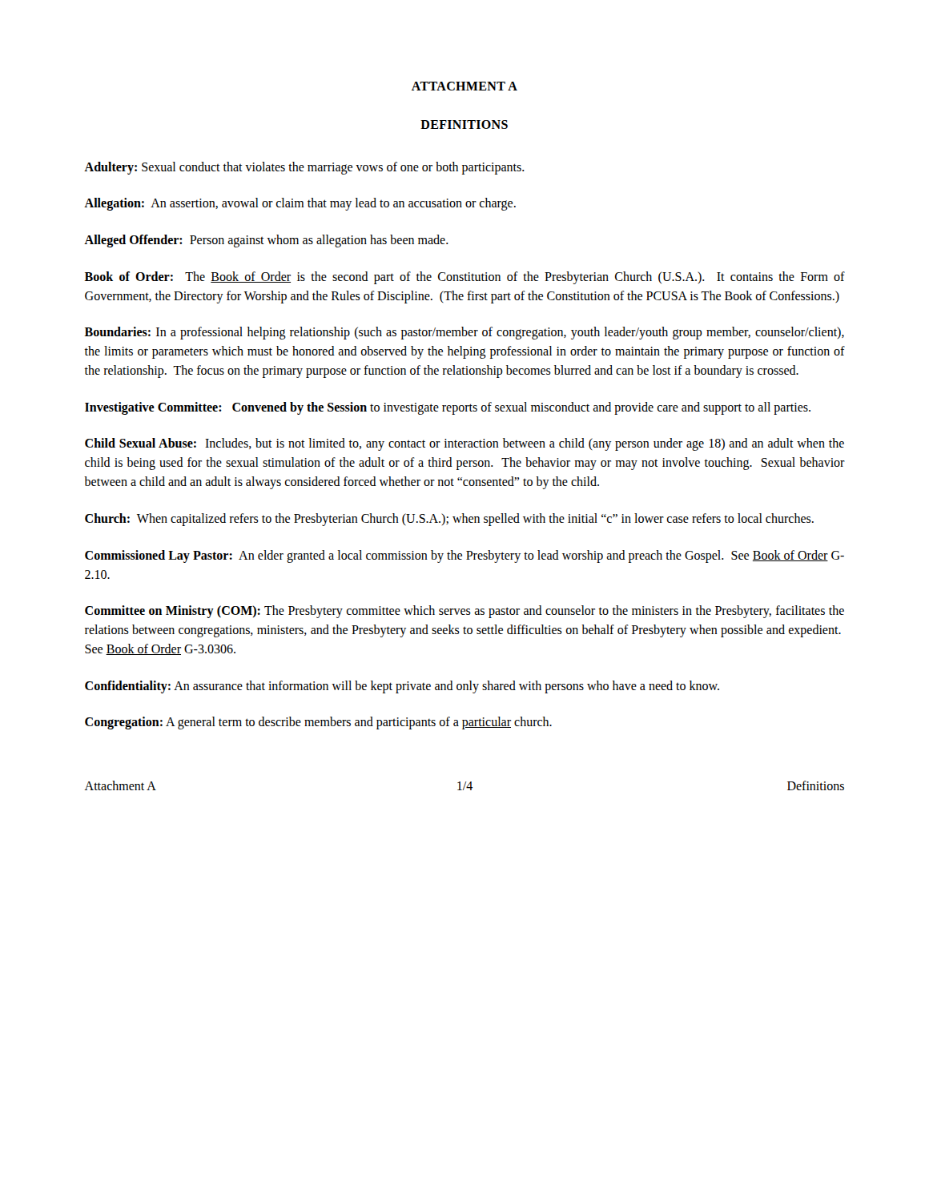ATTACHMENT A
DEFINITIONS
Adultery: Sexual conduct that violates the marriage vows of one or both participants.
Allegation: An assertion, avowal or claim that may lead to an accusation or charge.
Alleged Offender: Person against whom as allegation has been made.
Book of Order: The Book of Order is the second part of the Constitution of the Presbyterian Church (U.S.A.). It contains the Form of Government, the Directory for Worship and the Rules of Discipline. (The first part of the Constitution of the PCUSA is The Book of Confessions.)
Boundaries: In a professional helping relationship (such as pastor/member of congregation, youth leader/youth group member, counselor/client), the limits or parameters which must be honored and observed by the helping professional in order to maintain the primary purpose or function of the relationship. The focus on the primary purpose or function of the relationship becomes blurred and can be lost if a boundary is crossed.
Investigative Committee: Convened by the Session to investigate reports of sexual misconduct and provide care and support to all parties.
Child Sexual Abuse: Includes, but is not limited to, any contact or interaction between a child (any person under age 18) and an adult when the child is being used for the sexual stimulation of the adult or of a third person. The behavior may or may not involve touching. Sexual behavior between a child and an adult is always considered forced whether or not “consented” to by the child.
Church: When capitalized refers to the Presbyterian Church (U.S.A.); when spelled with the initial “c” in lower case refers to local churches.
Commissioned Lay Pastor: An elder granted a local commission by the Presbytery to lead worship and preach the Gospel. See Book of Order G-2.10.
Committee on Ministry (COM): The Presbytery committee which serves as pastor and counselor to the ministers in the Presbytery, facilitates the relations between congregations, ministers, and the Presbytery and seeks to settle difficulties on behalf of Presbytery when possible and expedient. See Book of Order G-3.0306.
Confidentiality: An assurance that information will be kept private and only shared with persons who have a need to know.
Congregation: A general term to describe members and participants of a particular church.
Attachment A
1/4
Definitions